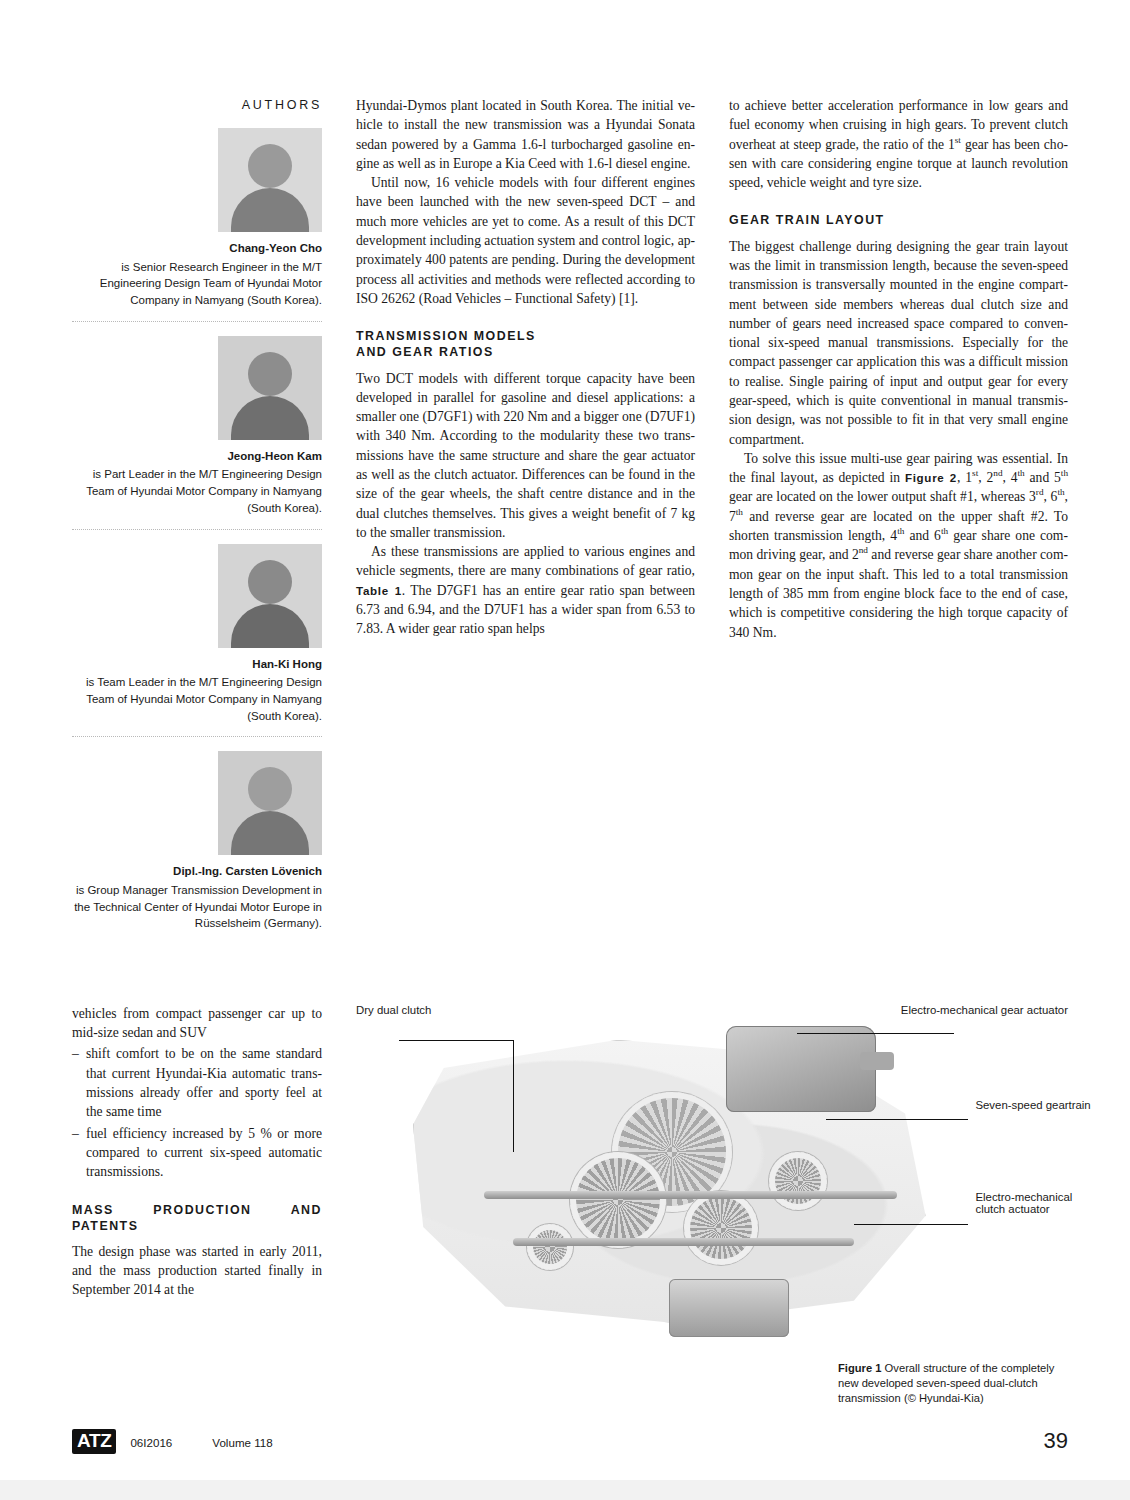Authors
Chang-Yeon Cho
is Senior Research Engineer in the M/T Engineering Design Team of Hyundai Motor Company in Namyang (South Korea).
Jeong-Heon Kam
is Part Leader in the M/T Engineering Design Team of Hyundai Motor Company in Namyang (South Korea).
Han-Ki Hong
is Team Leader in the M/T Engineering Design Team of Hyundai Motor Company in Namyang (South Korea).
Dipl.-Ing. Carsten Lövenich
is Group Manager Transmission Development in the Technical Center of Hyundai Motor Europe in Rüsselsheim (Germany).
Hyundai-Dymos plant located in South Korea. The initial vehicle to install the new transmission was a Hyundai Sonata sedan powered by a Gamma 1.6-l turbocharged gasoline engine as well as in Europe a Kia Ceed with 1.6-l diesel engine.
Until now, 16 vehicle models with four different engines have been launched with the new seven-speed DCT – and much more vehicles are yet to come. As a result of this DCT development including actuation system and control logic, approximately 400 patents are pending. During the development process all activities and methods were reflected according to ISO 26262 (Road Vehicles – Functional Safety) [1].
Transmission models
and gear ratios
Two DCT models with different torque capacity have been developed in parallel for gasoline and diesel applications: a smaller one (D7GF1) with 220 Nm and a bigger one (D7UF1) with 340 Nm. According to the modularity these two transmissions have the same structure and share the gear actuator as well as the clutch actuator. Differences can be found in the size of the gear wheels, the shaft centre distance and in the dual clutches themselves. This gives a weight benefit of 7 kg to the smaller transmission.
As these transmissions are applied to various engines and vehicle segments, there are many combinations of gear ratio, Table 1. The D7GF1 has an entire gear ratio span between 6.73 and 6.94, and the D7UF1 has a wider span from 6.53 to 7.83. A wider gear ratio span helps
to achieve better acceleration performance in low gears and fuel economy when cruising in high gears. To prevent clutch overheat at steep grade, the ratio of the 1st gear has been chosen with care considering engine torque at launch revolution speed, vehicle weight and tyre size.
Gear train layout
The biggest challenge during designing the gear train layout was the limit in transmission length, because the seven-speed transmission is transversally mounted in the engine compartment between side members whereas dual clutch size and number of gears need increased space compared to conventional six-speed manual transmissions. Especially for the compact passenger car application this was a difficult mission to realise. Single pairing of input and output gear for every gear-speed, which is quite conventional in manual transmission design, was not possible to fit in that very small engine compartment.
To solve this issue multi-use gear pairing was essential. In the final layout, as depicted in Figure 2, 1st, 2nd, 4th and 5th gear are located on the lower output shaft #1, whereas 3rd, 6th, 7th and reverse gear are located on the upper shaft #2. To shorten transmission length, 4th and 6th gear share one common driving gear, and 2nd and reverse gear share another common gear on the input shaft. This led to a total transmission length of 385 mm from engine block face to the end of case, which is competitive considering the high torque capacity of 340 Nm.
vehicles from compact passenger car up to mid-size sedan and SUV
shift comfort to be on the same standard that current Hyundai-Kia automatic transmissions already offer and sporty feel at the same time
fuel efficiency increased by 5 % or more compared to current six-speed automatic transmissions.
Mass production and patents
The design phase was started in early 2011, and the mass production started finally in September 2014 at the
Dry dual clutch Electro-mechanical gear actuator
Seven-speed geartrain
Electro-mechanical
clutch actuator
Figure 1 Overall structure of the completely new developed seven-speed dual-clutch transmission (© Hyundai-Kia)
ATZ 06I2016 Volume 118
39